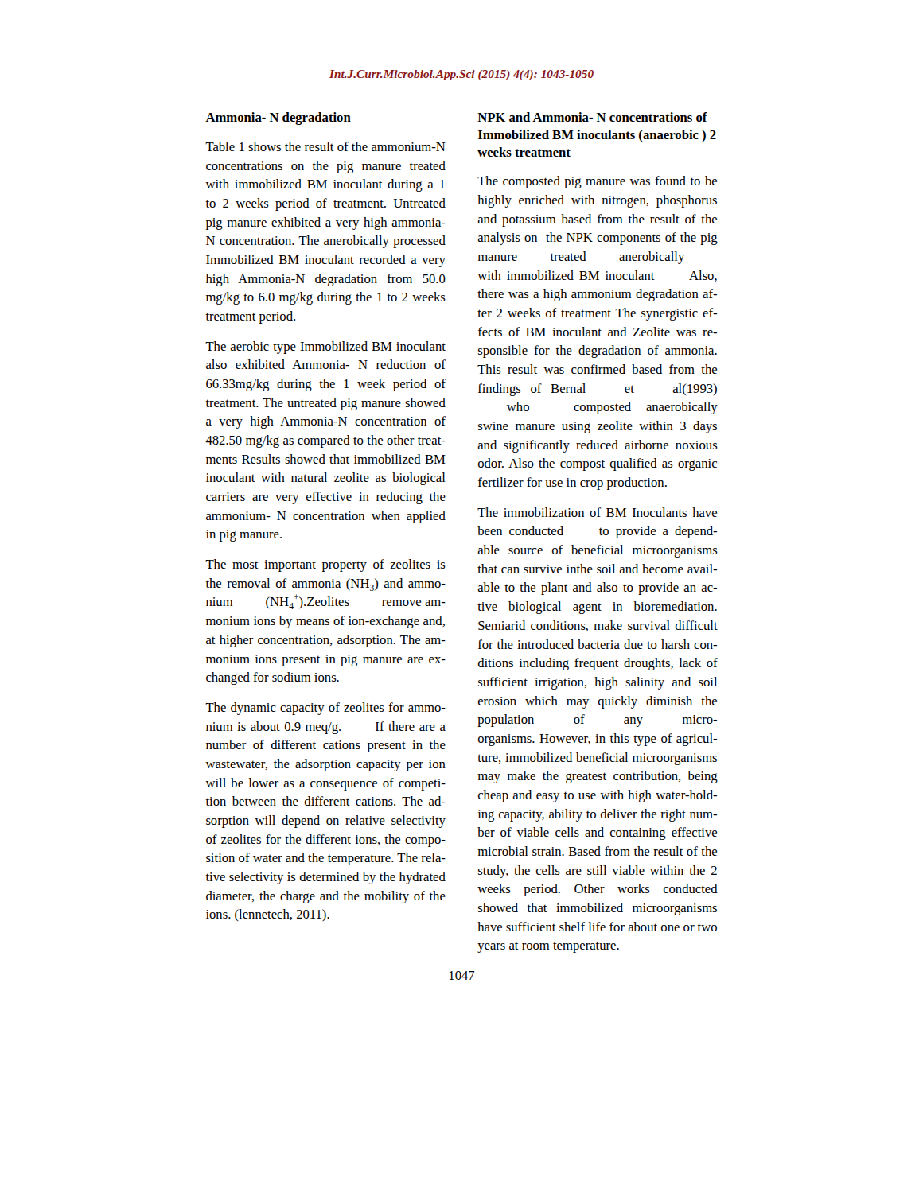Int.J.Curr.Microbiol.App.Sci (2015) 4(4): 1043-1050
Ammonia- N degradation
Table 1 shows the result of the ammonium-N concentrations on the pig manure treated with immobilized BM inoculant during a 1 to 2 weeks period of treatment. Untreated pig manure exhibited a very high ammonia-N concentration. The anerobically processed Immobilized BM inoculant recorded a very high Ammonia-N degradation from 50.0 mg/kg to 6.0 mg/kg during the 1 to 2 weeks treatment period.
The aerobic type Immobilized BM inoculant also exhibited Ammonia- N reduction of 66.33mg/kg during the 1 week period of treatment. The untreated pig manure showed a very high Ammonia-N concentration of 482.50 mg/kg as compared to the other treatments Results showed that immobilized BM inoculant with natural zeolite as biological carriers are very effective in reducing the ammonium- N concentration when applied in pig manure.
The most important property of zeolites is the removal of ammonia (NH3) and ammonium (NH4+).Zeolites remove ammonium ions by means of ion-exchange and, at higher concentration, adsorption. The ammonium ions present in pig manure are exchanged for sodium ions.
The dynamic capacity of zeolites for ammonium is about 0.9 meq/g. If there are a number of different cations present in the wastewater, the adsorption capacity per ion will be lower as a consequence of competition between the different cations. The adsorption will depend on relative selectivity of zeolites for the different ions, the composition of water and the temperature. The relative selectivity is determined by the hydrated diameter, the charge and the mobility of the ions. (lennetech, 2011).
NPK and Ammonia- N concentrations of Immobilized BM inoculants (anaerobic ) 2 weeks treatment
The composted pig manure was found to be highly enriched with nitrogen, phosphorus and potassium based from the result of the analysis on the NPK components of the pig manure treated anerobically with immobilized BM inoculant Also, there was a high ammonium degradation after 2 weeks of treatment The synergistic effects of BM inoculant and Zeolite was responsible for the degradation of ammonia. This result was confirmed based from the findings of Bernal et al(1993) who composted anaerobically swine manure using zeolite within 3 days and significantly reduced airborne noxious odor. Also the compost qualified as organic fertilizer for use in crop production.
The immobilization of BM Inoculants have been conducted to provide a dependable source of beneficial microorganisms that can survive inthe soil and become available to the plant and also to provide an active biological agent in bioremediation. Semiarid conditions, make survival difficult for the introduced bacteria due to harsh conditions including frequent droughts, lack of sufficient irrigation, high salinity and soil erosion which may quickly diminish the population of any microorganisms. However, in this type of agriculture, immobilized beneficial microorganisms may make the greatest contribution, being cheap and easy to use with high water-holding capacity, ability to deliver the right number of viable cells and containing effective microbial strain. Based from the result of the study, the cells are still viable within the 2 weeks period. Other works conducted showed that immobilized microorganisms have sufficient shelf life for about one or two years at room temperature.
1047